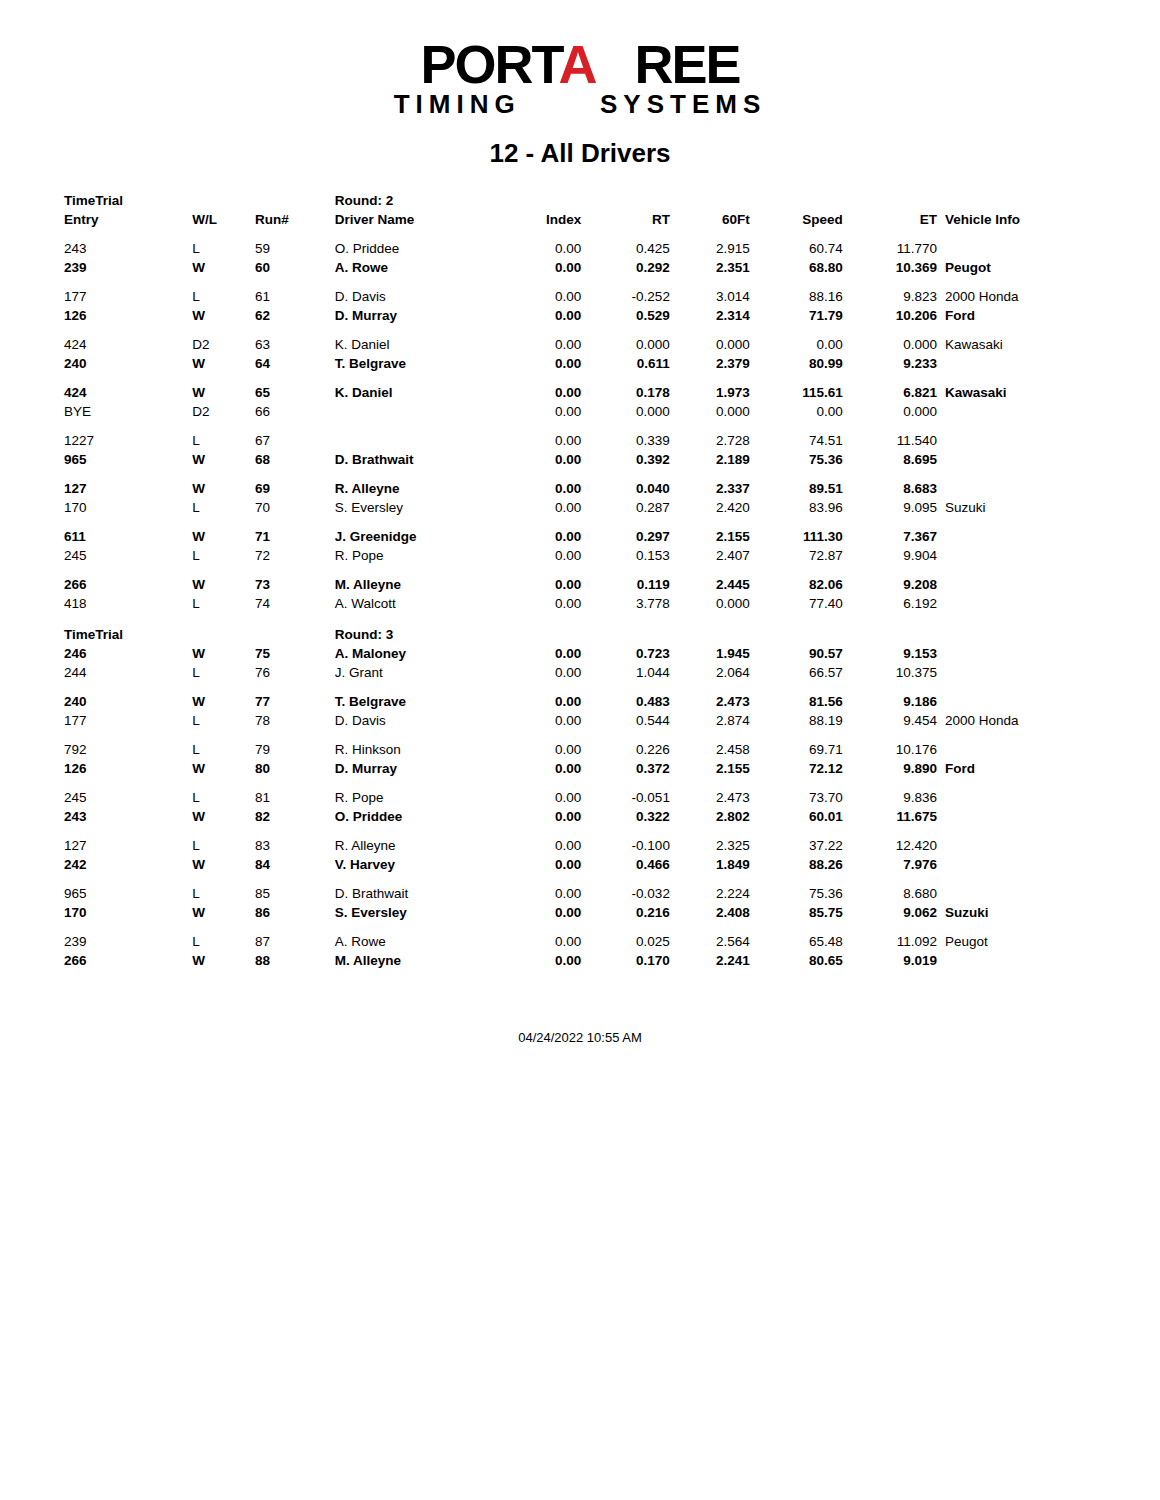PORTA REE
TIMING SYSTEMS
12 - All Drivers
| TimeTrial | | | Round: 2 | | | | | | |
| Entry | W/L | Run# | Driver Name | Index | RT | 60Ft | Speed | ET | Vehicle Info |
| 243 | L | 59 | O. Priddee | 0.00 | 0.425 | 2.915 | 60.74 | 11.770 | |
| 239 | W | 60 | A. Rowe | 0.00 | 0.292 | 2.351 | 68.80 | 10.369 | Peugot |
| 177 | L | 61 | D. Davis | 0.00 | -0.252 | 3.014 | 88.16 | 9.823 | 2000 Honda |
| 126 | W | 62 | D. Murray | 0.00 | 0.529 | 2.314 | 71.79 | 10.206 | Ford |
| 424 | D2 | 63 | K. Daniel | 0.00 | 0.000 | 0.000 | 0.00 | 0.000 | Kawasaki |
| 240 | W | 64 | T. Belgrave | 0.00 | 0.611 | 2.379 | 80.99 | 9.233 | |
| 424 | W | 65 | K. Daniel | 0.00 | 0.178 | 1.973 | 115.61 | 6.821 | Kawasaki |
| BYE | D2 | 66 | | 0.00 | 0.000 | 0.000 | 0.00 | 0.000 | |
| 1227 | L | 67 | | 0.00 | 0.339 | 2.728 | 74.51 | 11.540 | |
| 965 | W | 68 | D. Brathwait | 0.00 | 0.392 | 2.189 | 75.36 | 8.695 | |
| 127 | W | 69 | R. Alleyne | 0.00 | 0.040 | 2.337 | 89.51 | 8.683 | |
| 170 | L | 70 | S. Eversley | 0.00 | 0.287 | 2.420 | 83.96 | 9.095 | Suzuki |
| 611 | W | 71 | J. Greenidge | 0.00 | 0.297 | 2.155 | 111.30 | 7.367 | |
| 245 | L | 72 | R. Pope | 0.00 | 0.153 | 2.407 | 72.87 | 9.904 | |
| 266 | W | 73 | M. Alleyne | 0.00 | 0.119 | 2.445 | 82.06 | 9.208 | |
| 418 | L | 74 | A. Walcott | 0.00 | 3.778 | 0.000 | 77.40 | 6.192 | |
| TimeTrial | | | Round: 3 | | | | | | |
| 246 | W | 75 | A. Maloney | 0.00 | 0.723 | 1.945 | 90.57 | 9.153 | |
| 244 | L | 76 | J. Grant | 0.00 | 1.044 | 2.064 | 66.57 | 10.375 | |
| 240 | W | 77 | T. Belgrave | 0.00 | 0.483 | 2.473 | 81.56 | 9.186 | |
| 177 | L | 78 | D. Davis | 0.00 | 0.544 | 2.874 | 88.19 | 9.454 | 2000 Honda |
| 792 | L | 79 | R. Hinkson | 0.00 | 0.226 | 2.458 | 69.71 | 10.176 | |
| 126 | W | 80 | D. Murray | 0.00 | 0.372 | 2.155 | 72.12 | 9.890 | Ford |
| 245 | L | 81 | R. Pope | 0.00 | -0.051 | 2.473 | 73.70 | 9.836 | |
| 243 | W | 82 | O. Priddee | 0.00 | 0.322 | 2.802 | 60.01 | 11.675 | |
| 127 | L | 83 | R. Alleyne | 0.00 | -0.100 | 2.325 | 37.22 | 12.420 | |
| 242 | W | 84 | V. Harvey | 0.00 | 0.466 | 1.849 | 88.26 | 7.976 | |
| 965 | L | 85 | D. Brathwait | 0.00 | -0.032 | 2.224 | 75.36 | 8.680 | |
| 170 | W | 86 | S. Eversley | 0.00 | 0.216 | 2.408 | 85.75 | 9.062 | Suzuki |
| 239 | L | 87 | A. Rowe | 0.00 | 0.025 | 2.564 | 65.48 | 11.092 | Peugot |
| 266 | W | 88 | M. Alleyne | 0.00 | 0.170 | 2.241 | 80.65 | 9.019 | |
04/24/2022 10:55 AM